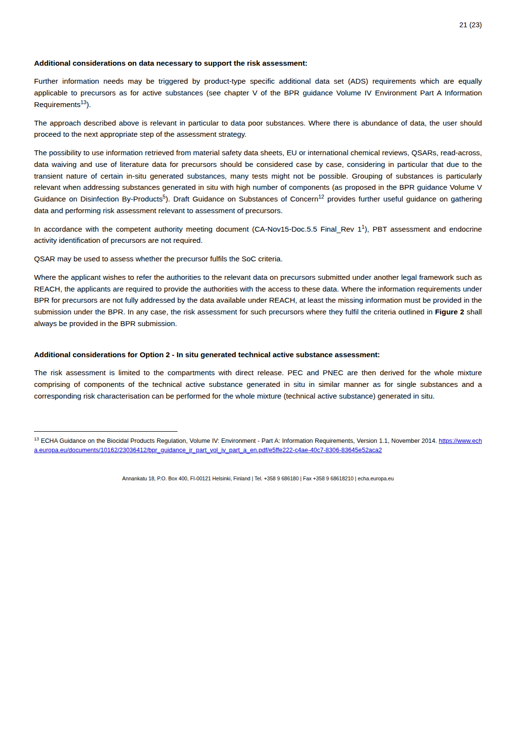21 (23)
Additional considerations on data necessary to support the risk assessment:
Further information needs may be triggered by product-type specific additional data set (ADS) requirements which are equally applicable to precursors as for active substances (see chapter V of the BPR guidance Volume IV Environment Part A Information Requirements13).
The approach described above is relevant in particular to data poor substances. Where there is abundance of data, the user should proceed to the next appropriate step of the assessment strategy.
The possibility to use information retrieved from material safety data sheets, EU or international chemical reviews, QSARs, read-across, data waiving and use of literature data for precursors should be considered case by case, considering in particular that due to the transient nature of certain in-situ generated substances, many tests might not be possible. Grouping of substances is particularly relevant when addressing substances generated in situ with high number of components (as proposed in the BPR guidance Volume V Guidance on Disinfection By-Products5). Draft Guidance on Substances of Concern12 provides further useful guidance on gathering data and performing risk assessment relevant to assessment of precursors.
In accordance with the competent authority meeting document (CA-Nov15-Doc.5.5 Final_Rev 11), PBT assessment and endocrine activity identification of precursors are not required.
QSAR may be used to assess whether the precursor fulfils the SoC criteria.
Where the applicant wishes to refer the authorities to the relevant data on precursors submitted under another legal framework such as REACH, the applicants are required to provide the authorities with the access to these data. Where the information requirements under BPR for precursors are not fully addressed by the data available under REACH, at least the missing information must be provided in the submission under the BPR. In any case, the risk assessment for such precursors where they fulfil the criteria outlined in Figure 2 shall always be provided in the BPR submission.
Additional considerations for Option 2 - In situ generated technical active substance assessment:
The risk assessment is limited to the compartments with direct release. PEC and PNEC are then derived for the whole mixture comprising of components of the technical active substance generated in situ in similar manner as for single substances and a corresponding risk characterisation can be performed for the whole mixture (technical active substance) generated in situ.
13 ECHA Guidance on the Biocidal Products Regulation, Volume IV: Environment - Part A: Information Requirements, Version 1.1, November 2014. https://www.echa.europa.eu/documents/10162/23036412/bpr_guidance_ir_part_vol_iv_part_a_en.pdf/e5ffe222-c4ae-40c7-8306-83645e52aca2
Annankatu 18, P.O. Box 400, FI-00121 Helsinki, Finland | Tel. +358 9 686180 | Fax +358 9 68618210 | echa.europa.eu